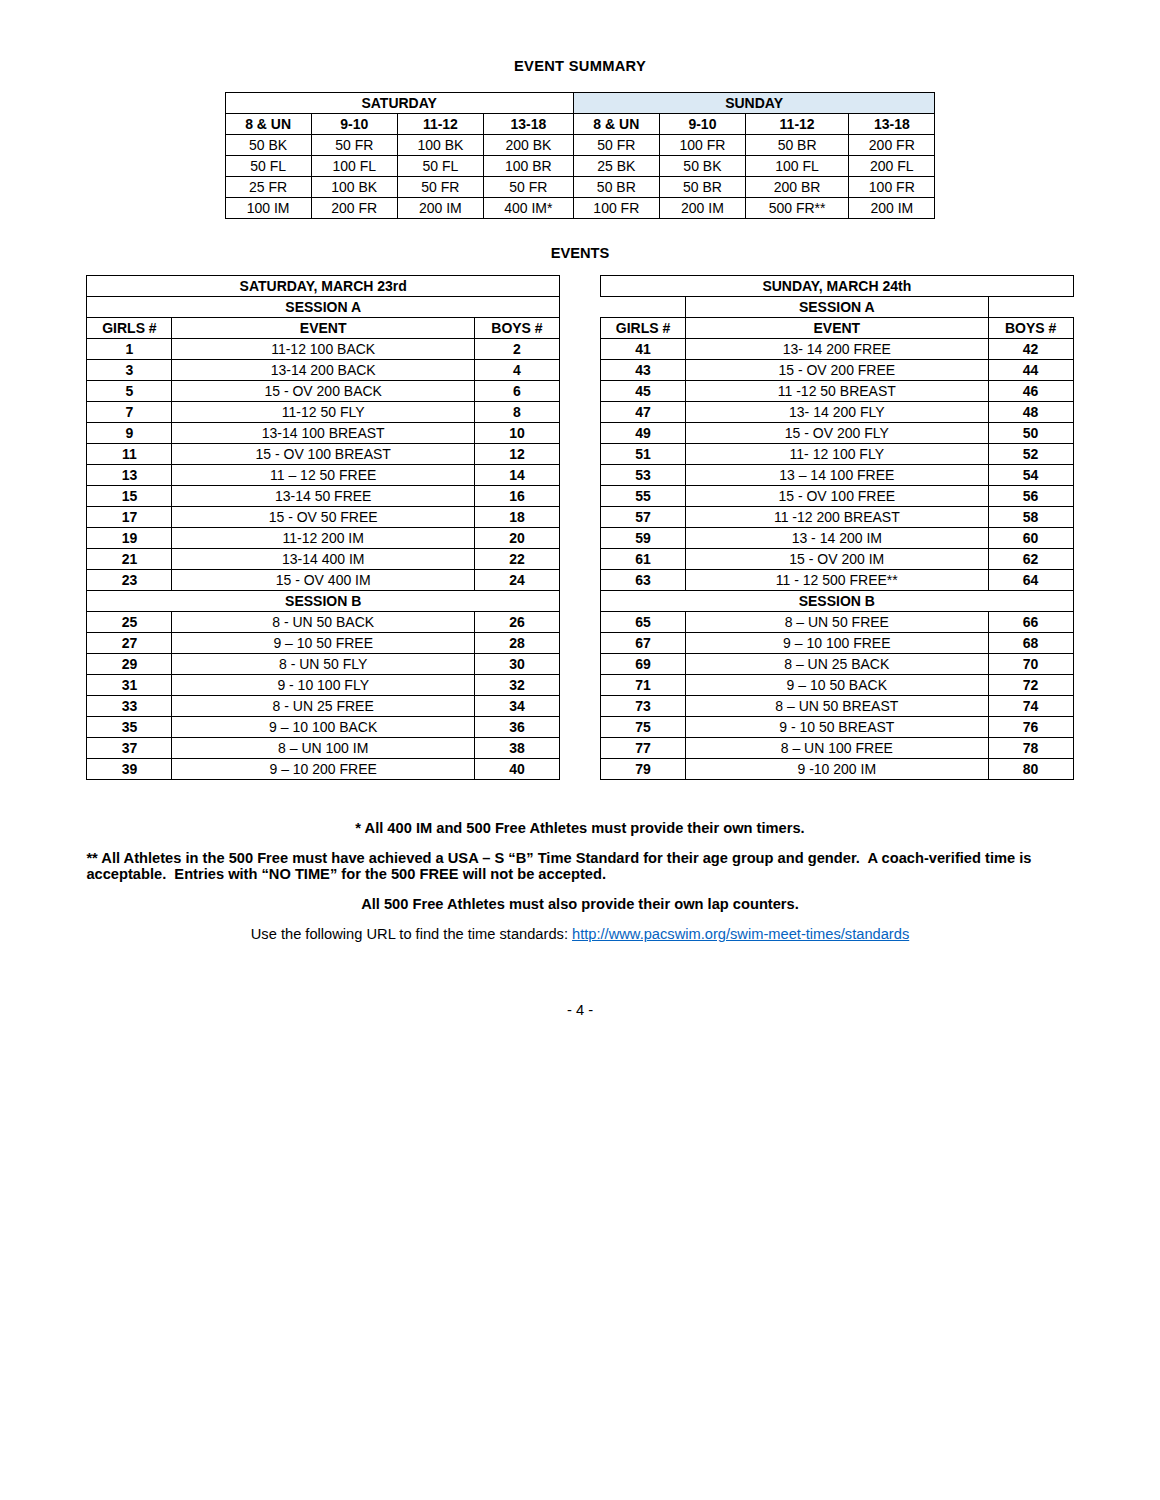EVENT SUMMARY
| SATURDAY | SUNDAY |
| --- | --- |
| 8 & UN | 9-10 | 11-12 | 13-18 | 8 & UN | 9-10 | 11-12 | 13-18 |
| 50 BK | 50 FR | 100 BK | 200 BK | 50 FR | 100 FR | 50 BR | 200 FR |
| 50 FL | 100 FL | 50 FL | 100 BR | 25 BK | 50 BK | 100 FL | 200 FL |
| 25 FR | 100 BK | 50 FR | 50 FR | 50 BR | 50 BR | 200 BR | 100 FR |
| 100 IM | 200 FR | 200 IM | 400 IM* | 100 FR | 200 IM | 500 FR** | 200 IM |
EVENTS
| SATURDAY, MARCH 23rd |
| --- |
| SESSION A |
| GIRLS # | EVENT | BOYS # |
| 1 | 11-12 100 BACK | 2 |
| 3 | 13-14 200 BACK | 4 |
| 5 | 15 - OV 200 BACK | 6 |
| 7 | 11-12 50 FLY | 8 |
| 9 | 13-14 100 BREAST | 10 |
| 11 | 15 - OV 100 BREAST | 12 |
| 13 | 11 – 12 50 FREE | 14 |
| 15 | 13-14 50 FREE | 16 |
| 17 | 15 - OV 50 FREE | 18 |
| 19 | 11-12 200 IM | 20 |
| 21 | 13-14 400 IM | 22 |
| 23 | 15 - OV 400 IM | 24 |
| SESSION B |
| 25 | 8 - UN 50 BACK | 26 |
| 27 | 9 – 10 50 FREE | 28 |
| 29 | 8 - UN 50 FLY | 30 |
| 31 | 9 - 10 100 FLY | 32 |
| 33 | 8 - UN 25 FREE | 34 |
| 35 | 9 – 10 100 BACK | 36 |
| 37 | 8 – UN 100 IM | 38 |
| 39 | 9 – 10 200 FREE | 40 |
| SUNDAY, MARCH 24th |
| --- |
| | SESSION A | |
| GIRLS # | EVENT | BOYS # |
| 41 | 13- 14 200 FREE | 42 |
| 43 | 15 - OV 200 FREE | 44 |
| 45 | 11 -12 50 BREAST | 46 |
| 47 | 13- 14 200 FLY | 48 |
| 49 | 15 - OV 200 FLY | 50 |
| 51 | 11- 12 100 FLY | 52 |
| 53 | 13 – 14 100 FREE | 54 |
| 55 | 15 - OV 100 FREE | 56 |
| 57 | 11 -12 200 BREAST | 58 |
| 59 | 13 - 14 200 IM | 60 |
| 61 | 15 - OV 200 IM | 62 |
| 63 | 11 - 12 500 FREE** | 64 |
| SESSION B |
| 65 | 8 – UN 50 FREE | 66 |
| 67 | 9 – 10 100 FREE | 68 |
| 69 | 8 – UN 25 BACK | 70 |
| 71 | 9 – 10 50 BACK | 72 |
| 73 | 8 – UN 50 BREAST | 74 |
| 75 | 9 - 10 50 BREAST | 76 |
| 77 | 8 – UN 100 FREE | 78 |
| 79 | 9 -10 200 IM | 80 |
* All 400 IM and 500 Free Athletes must provide their own timers.
** All Athletes in the 500 Free must have achieved a USA – S “B” Time Standard for their age group and gender. A coach-verified time is acceptable. Entries with “NO TIME” for the 500 FREE will not be accepted.
All 500 Free Athletes must also provide their own lap counters.
Use the following URL to find the time standards: http://www.pacswim.org/swim-meet-times/standards
- 4 -